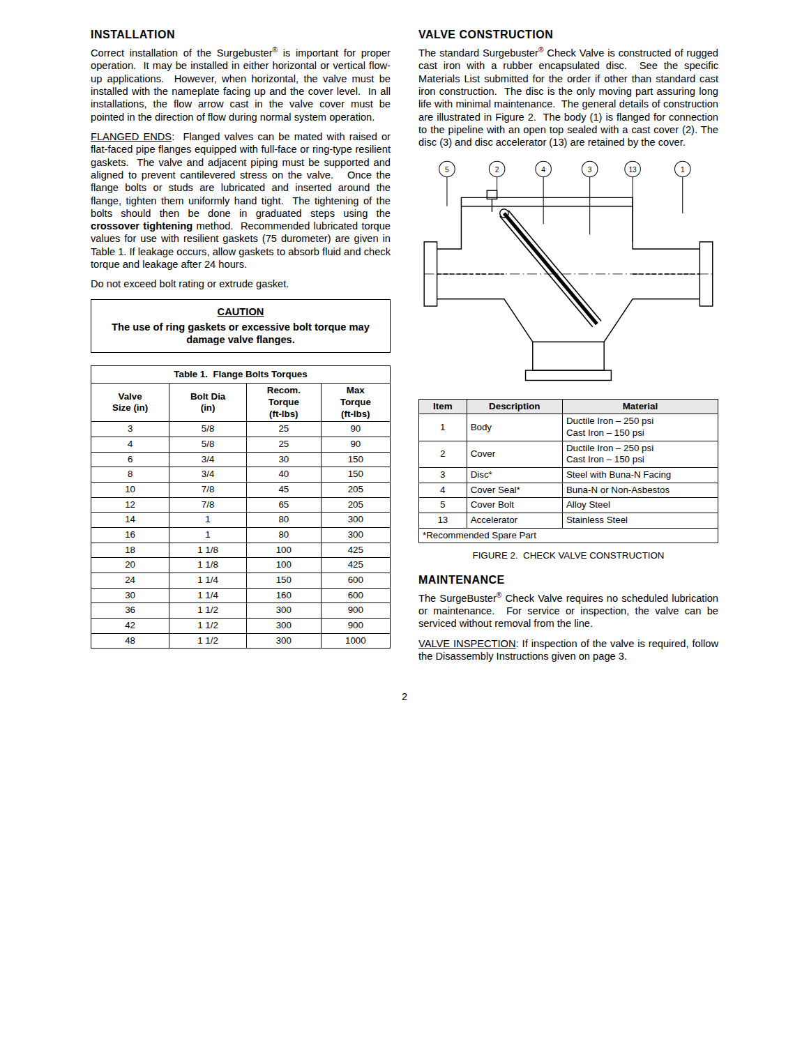INSTALLATION
Correct installation of the Surgebuster® is important for proper operation. It may be installed in either horizontal or vertical flow-up applications. However, when horizontal, the valve must be installed with the nameplate facing up and the cover level. In all installations, the flow arrow cast in the valve cover must be pointed in the direction of flow during normal system operation.
FLANGED ENDS: Flanged valves can be mated with raised or flat-faced pipe flanges equipped with full-face or ring-type resilient gaskets. The valve and adjacent piping must be supported and aligned to prevent cantilevered stress on the valve. Once the flange bolts or studs are lubricated and inserted around the flange, tighten them uniformly hand tight. The tightening of the bolts should then be done in graduated steps using the crossover tightening method. Recommended lubricated torque values for use with resilient gaskets (75 durometer) are given in Table 1. If leakage occurs, allow gaskets to absorb fluid and check torque and leakage after 24 hours.
Do not exceed bolt rating or extrude gasket.
CAUTION The use of ring gaskets or excessive bolt torque may damage valve flanges.
Table 1. Flange Bolts Torques
| Valve Size (in) | Bolt Dia (in) | Recom. Torque (ft-lbs) | Max Torque (ft-lbs) |
| --- | --- | --- | --- |
| 3 | 5/8 | 25 | 90 |
| 4 | 5/8 | 25 | 90 |
| 6 | 3/4 | 30 | 150 |
| 8 | 3/4 | 40 | 150 |
| 10 | 7/8 | 45 | 205 |
| 12 | 7/8 | 65 | 205 |
| 14 | 1 | 80 | 300 |
| 16 | 1 | 80 | 300 |
| 18 | 1 1/8 | 100 | 425 |
| 20 | 1 1/8 | 100 | 425 |
| 24 | 1 1/4 | 150 | 600 |
| 30 | 1 1/4 | 160 | 600 |
| 36 | 1 1/2 | 300 | 900 |
| 42 | 1 1/2 | 300 | 900 |
| 48 | 1 1/2 | 300 | 1000 |
VALVE CONSTRUCTION
The standard Surgebuster® Check Valve is constructed of rugged cast iron with a rubber encapsulated disc. See the specific Materials List submitted for the order if other than standard cast iron construction. The disc is the only moving part assuring long life with minimal maintenance. The general details of construction are illustrated in Figure 2. The body (1) is flanged for connection to the pipeline with an open top sealed with a cast cover (2). The disc (3) and disc accelerator (13) are retained by the cover.
5 2 4 3 13 1
| Item | Description | Material |
| --- | --- | --- |
| 1 | Body | Ductile Iron – 250 psi Cast Iron – 150 psi |
| 2 | Cover | Ductile Iron – 250 psi Cast Iron – 150 psi |
| 3 | Disc* | Steel with Buna-N Facing |
| 4 | Cover Seal* | Buna-N or Non-Asbestos |
| 5 | Cover Bolt | Alloy Steel |
| 13 | Accelerator | Stainless Steel |
| *Recommended Spare Part |
FIGURE 2. CHECK VALVE CONSTRUCTION
MAINTENANCE
The SurgeBuster® Check Valve requires no scheduled lubrication or maintenance. For service or inspection, the valve can be serviced without removal from the line.
VALVE INSPECTION: If inspection of the valve is required, follow the Disassembly Instructions given on page 3.
2